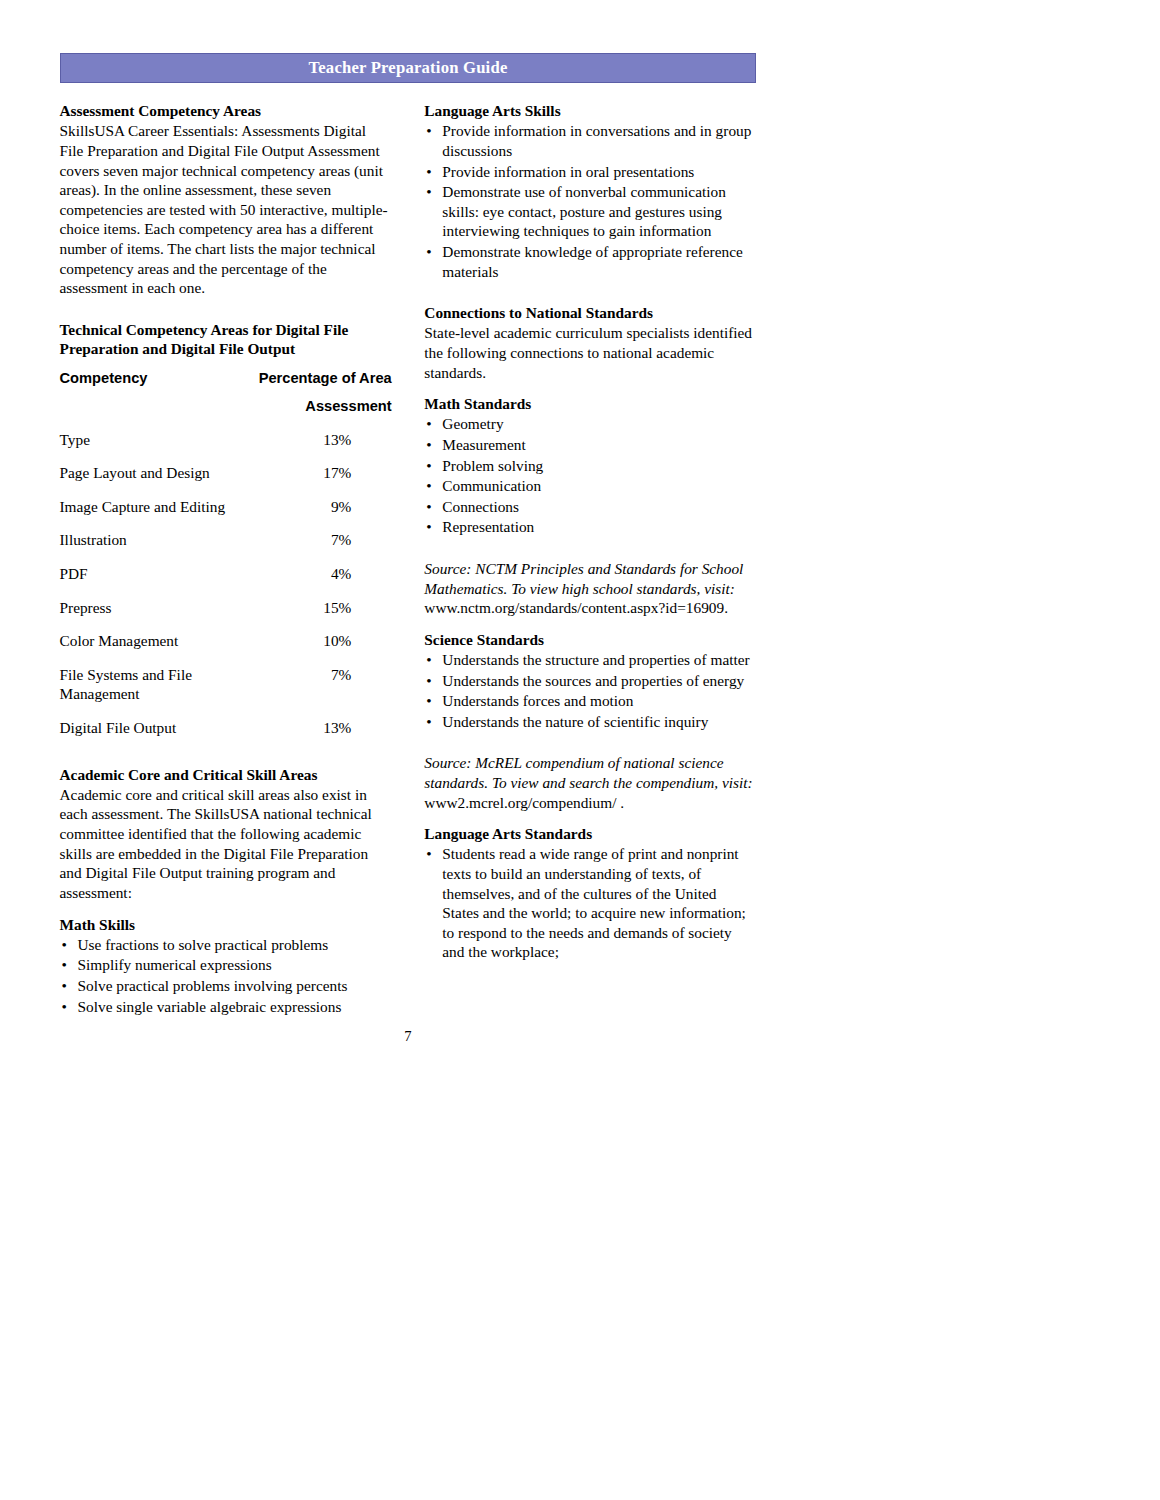Teacher Preparation Guide
Assessment Competency Areas
SkillsUSA Career Essentials: Assessments Digital File Preparation and Digital File Output Assessment covers seven major technical competency areas (unit areas). In the online assessment, these seven competencies are tested with 50 interactive, multiple-choice items. Each competency area has a different number of items. The chart lists the major technical competency areas and the percentage of the assessment in each one.
Technical Competency Areas for Digital File
Preparation and Digital File Output
| Competency | Percentage of Area |
| --- | --- |
| | Assessment |
| Type | 13% |
| Page Layout and Design | 17% |
| Image Capture and Editing | 9% |
| Illustration | 7% |
| PDF | 4% |
| Prepress | 15% |
| Color Management | 10% |
| File Systems and File Management | 7% |
| Digital File Output | 13% |
Academic Core and Critical Skill Areas
Academic core and critical skill areas also exist in each assessment. The SkillsUSA national technical committee identified that the following academic skills are embedded in the Digital File Preparation and Digital File Output training program and assessment:
Math Skills
Use fractions to solve practical problems
Simplify numerical expressions
Solve practical problems involving percents
Solve single variable algebraic expressions
Language Arts Skills
Provide information in conversations and in group discussions
Provide information in oral presentations
Demonstrate use of nonverbal communication skills: eye contact, posture and gestures using interviewing techniques to gain information
Demonstrate knowledge of appropriate reference materials
Connections to National Standards
State-level academic curriculum specialists identified the following connections to national academic standards.
Math Standards
Geometry
Measurement
Problem solving
Communication
Connections
Representation
Source: NCTM Principles and Standards for School Mathematics. To view high school standards, visit: www.nctm.org/standards/content.aspx?id=16909.
Science Standards
Understands the structure and properties of matter
Understands the sources and properties of energy
Understands forces and motion
Understands the nature of scientific inquiry
Source: McREL compendium of national science standards. To view and search the compendium, visit: www2.mcrel.org/compendium/ .
Language Arts Standards
Students read a wide range of print and nonprint texts to build an understanding of texts, of themselves, and of the cultures of the United States and the world; to acquire new information; to respond to the needs and demands of society and the workplace;
7